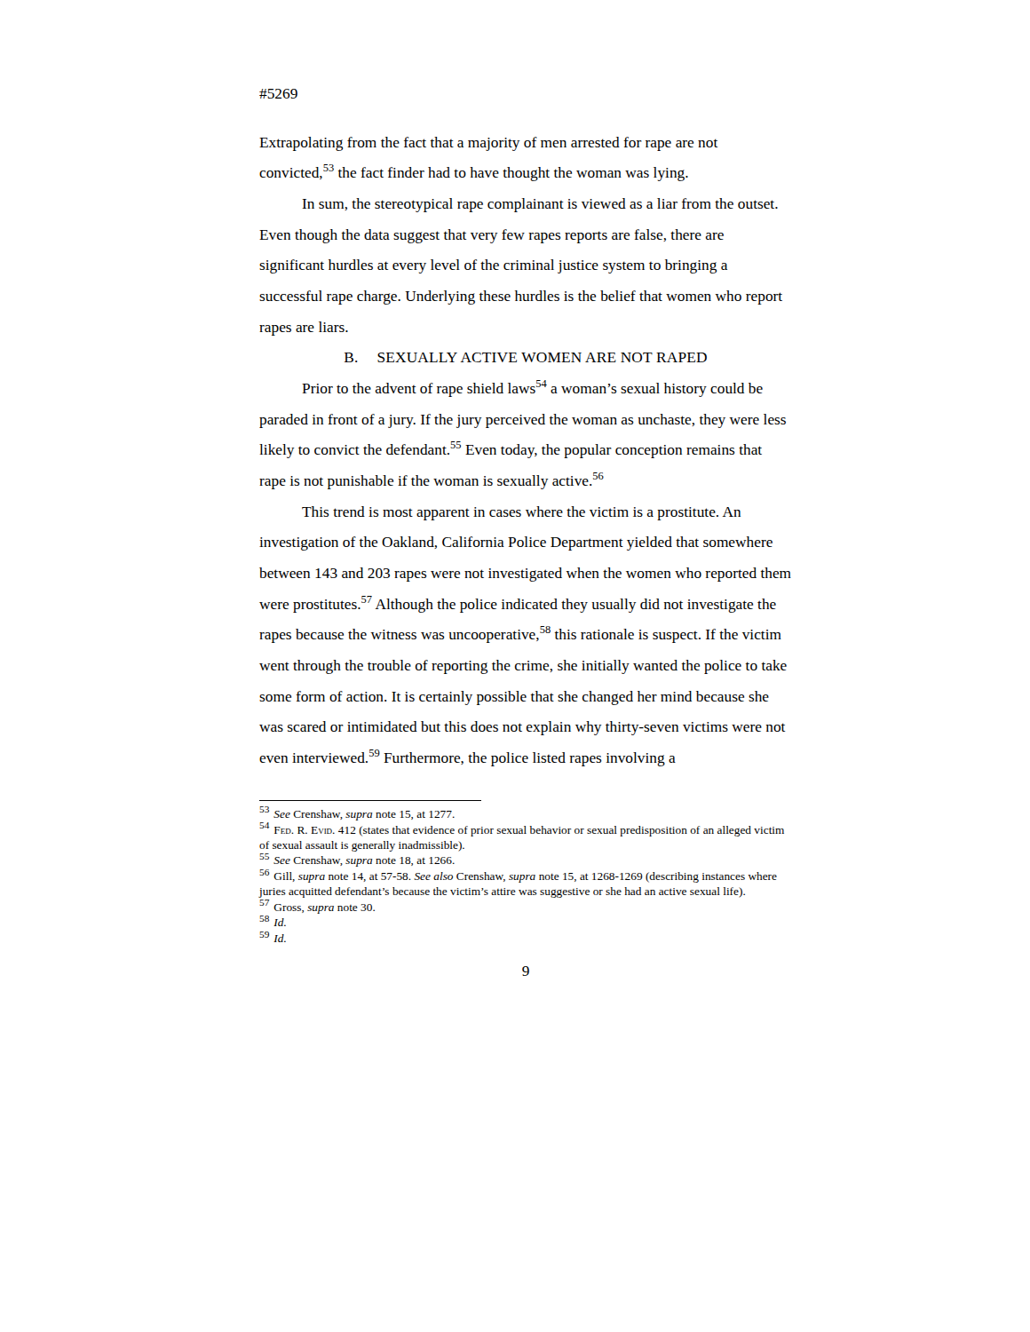#5269
Extrapolating from the fact that a majority of men arrested for rape are not convicted,53 the fact finder had to have thought the woman was lying.
In sum, the stereotypical rape complainant is viewed as a liar from the outset. Even though the data suggest that very few rapes reports are false, there are significant hurdles at every level of the criminal justice system to bringing a successful rape charge. Underlying these hurdles is the belief that women who report rapes are liars.
B. SEXUALLY ACTIVE WOMEN ARE NOT RAPED
Prior to the advent of rape shield laws54 a woman’s sexual history could be paraded in front of a jury. If the jury perceived the woman as unchaste, they were less likely to convict the defendant.55 Even today, the popular conception remains that rape is not punishable if the woman is sexually active.56
This trend is most apparent in cases where the victim is a prostitute. An investigation of the Oakland, California Police Department yielded that somewhere between 143 and 203 rapes were not investigated when the women who reported them were prostitutes.57 Although the police indicated they usually did not investigate the rapes because the witness was uncooperative,58 this rationale is suspect. If the victim went through the trouble of reporting the crime, she initially wanted the police to take some form of action. It is certainly possible that she changed her mind because she was scared or intimidated but this does not explain why thirty-seven victims were not even interviewed.59 Furthermore, the police listed rapes involving a
53 See Crenshaw, supra note 15, at 1277.
54 Fed. R. Evid. 412 (states that evidence of prior sexual behavior or sexual predisposition of an alleged victim of sexual assault is generally inadmissible).
55 See Crenshaw, supra note 18, at 1266.
56 Gill, supra note 14, at 57-58. See also Crenshaw, supra note 15, at 1268-1269 (describing instances where juries acquitted defendant’s because the victim’s attire was suggestive or she had an active sexual life).
57 Gross, supra note 30.
58 Id.
59 Id.
9